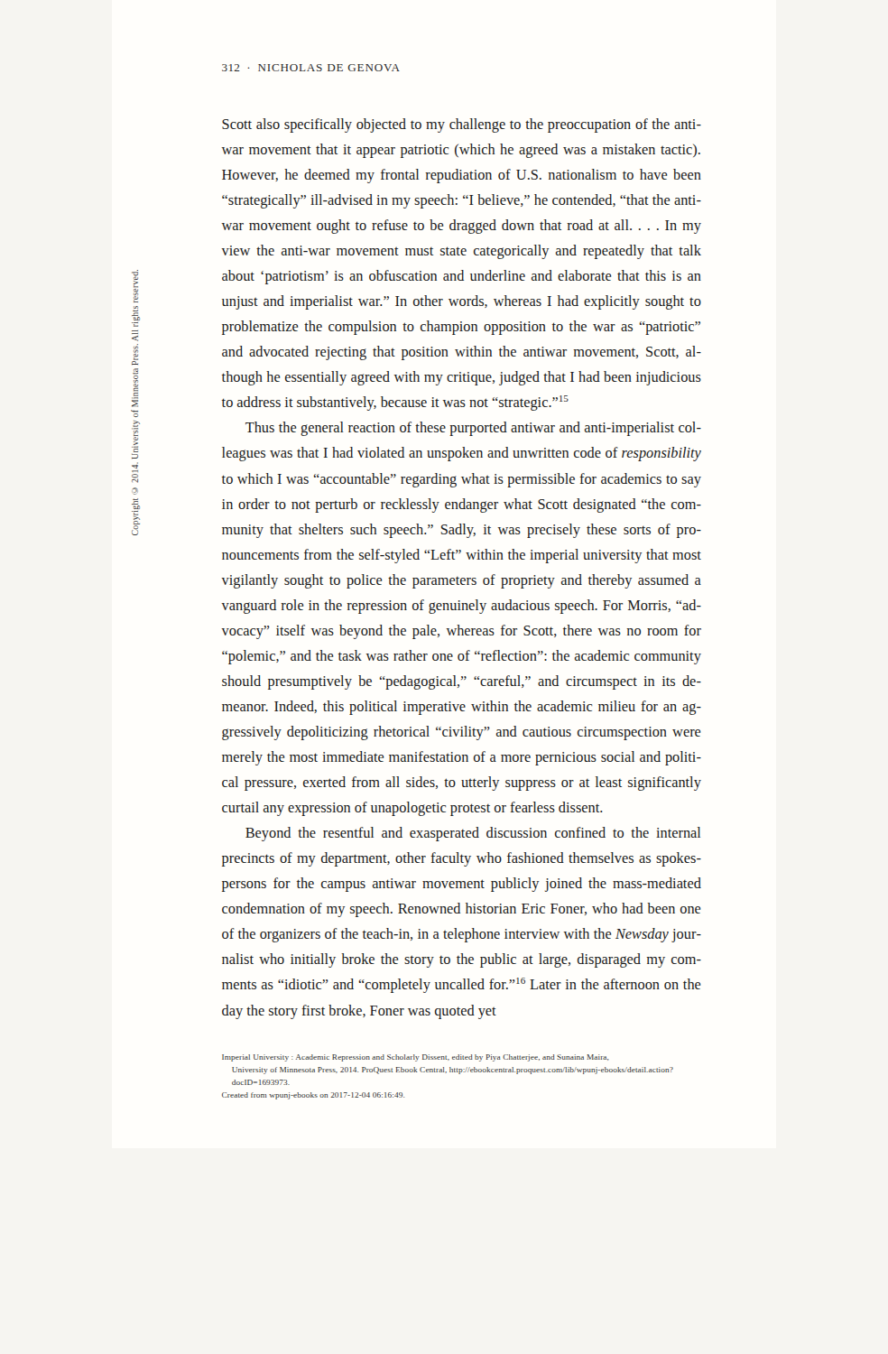312·NICHOLAS DE GENOVA
Copyright © 2014. University of Minnesota Press. All rights reserved.
Scott also specifically objected to my challenge to the preoccupation of the antiwar movement that it appear patriotic (which he agreed was a mistaken tactic). However, he deemed my frontal repudiation of U.S. nationalism to have been “strategically” ill-advised in my speech: “I believe,” he contended, “that the anti-war movement ought to refuse to be dragged down that road at all. . . . In my view the anti-war movement must state categorically and repeatedly that talk about ‘patriotism’ is an obfuscation and underline and elaborate that this is an unjust and imperialist war.” In other words, whereas I had explicitly sought to problematize the compulsion to champion opposition to the war as “patriotic” and advocated rejecting that position within the antiwar movement, Scott, although he essentially agreed with my critique, judged that I had been injudicious to address it substantively, because it was not “strategic.”15
Thus the general reaction of these purported antiwar and anti-imperialist colleagues was that I had violated an unspoken and unwritten code of responsibility to which I was “accountable” regarding what is permissible for academics to say in order to not perturb or recklessly endanger what Scott designated “the community that shelters such speech.” Sadly, it was precisely these sorts of pronouncements from the self-styled “Left” within the imperial university that most vigilantly sought to police the parameters of propriety and thereby assumed a vanguard role in the repression of genuinely audacious speech. For Morris, “advocacy” itself was beyond the pale, whereas for Scott, there was no room for “polemic,” and the task was rather one of “reflection”: the academic community should presumptively be “pedagogical,” “careful,” and circumspect in its demeanor. Indeed, this political imperative within the academic milieu for an aggressively depoliticizing rhetorical “civility” and cautious circumspection were merely the most immediate manifestation of a more pernicious social and political pressure, exerted from all sides, to utterly suppress or at least significantly curtail any expression of unapologetic protest or fearless dissent.
Beyond the resentful and exasperated discussion confined to the internal precincts of my department, other faculty who fashioned themselves as spokespersons for the campus antiwar movement publicly joined the mass-mediated condemnation of my speech. Renowned historian Eric Foner, who had been one of the organizers of the teach-in, in a telephone interview with the Newsday journalist who initially broke the story to the public at large, disparaged my comments as “idiotic” and “completely uncalled for.”16 Later in the afternoon on the day the story first broke, Foner was quoted yet
Imperial University : Academic Repression and Scholarly Dissent, edited by Piya Chatterjee, and Sunaina Maira,
University of Minnesota Press, 2014. ProQuest Ebook Central, http://ebookcentral.proquest.com/lib/wpunj-ebooks/detail.action?docID=1693973.
Created from wpunj-ebooks on 2017-12-04 06:16:49.